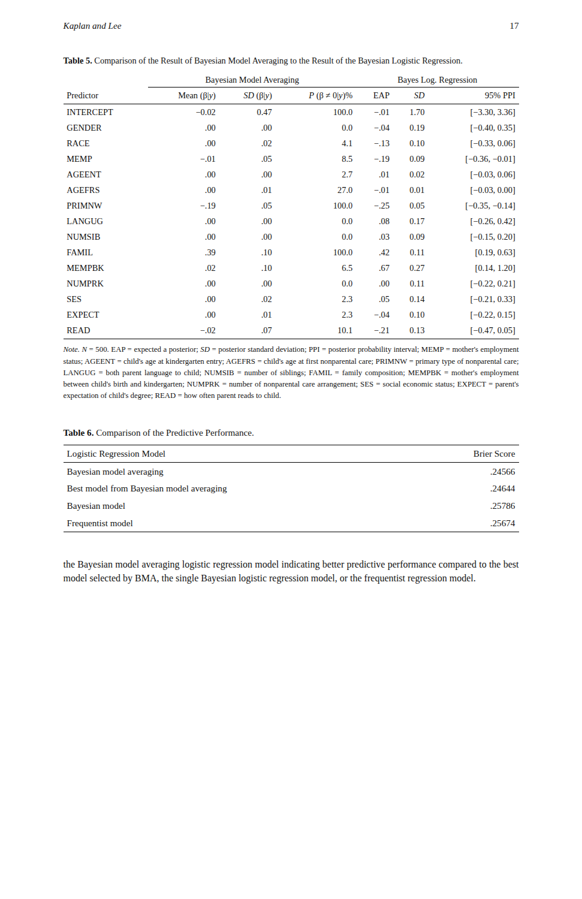Kaplan and Lee 17
Table 5. Comparison of the Result of Bayesian Model Averaging to the Result of the Bayesian Logistic Regression.
| | Bayesian Model Averaging | Bayes Log. Regression |
| --- | --- | --- |
| Predictor | Mean (β/ y ) | SD (β/ y ) | P (β ≠ 0/ y )% | EAP | SD | 95% PPI |
| INTERCEPT | −0.02 | 0.47 | 100.0 | −.01 | 1.70 | [−3.30, 3.36] |
| GENDER | .00 | .00 | 0.0 | −.04 | 0.19 | [−0.40, 0.35] |
| RACE | .00 | .02 | 4.1 | −.13 | 0.10 | [−0.33, 0.06] |
| MEMP | −.01 | .05 | 8.5 | −.19 | 0.09 | [−0.36, −0.01] |
| AGEENT | .00 | .00 | 2.7 | .01 | 0.02 | [−0.03, 0.06] |
| AGEFRS | .00 | .01 | 27.0 | −.01 | 0.01 | [−0.03, 0.00] |
| PRIMNW | −.19 | .05 | 100.0 | −.25 | 0.05 | [−0.35, −0.14] |
| LANGUG | .00 | .00 | 0.0 | .08 | 0.17 | [−0.26, 0.42] |
| NUMSIB | .00 | .00 | 0.0 | .03 | 0.09 | [−0.15, 0.20] |
| FAMIL | .39 | .10 | 100.0 | .42 | 0.11 | [0.19, 0.63] |
| MEMPBK | .02 | .10 | 6.5 | .67 | 0.27 | [0.14, 1.20] |
| NUMPRK | .00 | .00 | 0.0 | .00 | 0.11 | [−0.22, 0.21] |
| SES | .00 | .02 | 2.3 | .05 | 0.14 | [−0.21, 0.33] |
| EXPECT | .00 | .01 | 2.3 | −.04 | 0.10 | [−0.22, 0.15] |
| READ | −.02 | .07 | 10.1 | −.21 | 0.13 | [−0.47, 0.05] |
Note. N = 500. EAP = expected a posterior; SD = posterior standard deviation; PPI = posterior probability interval; MEMP = mother's employment status; AGEENT = child's age at kindergarten entry; AGEFRS = child's age at first nonparental care; PRIMNW = primary type of nonparental care; LANGUG = both parent language to child; NUMSIB = number of siblings; FAMIL = family composition; MEMPBK = mother's employment between child's birth and kindergarten; NUMPRK = number of nonparental care arrangement; SES = social economic status; EXPECT = parent's expectation of child's degree; READ = how often parent reads to child.
Table 6. Comparison of the Predictive Performance.
| Logistic Regression Model | Brier Score |
| --- | --- |
| Bayesian model averaging | .24566 |
| Best model from Bayesian model averaging | .24644 |
| Bayesian model | .25786 |
| Frequentist model | .25674 |
the Bayesian model averaging logistic regression model indicating better predictive performance compared to the best model selected by BMA, the single Bayesian logistic regression model, or the frequentist regression model.